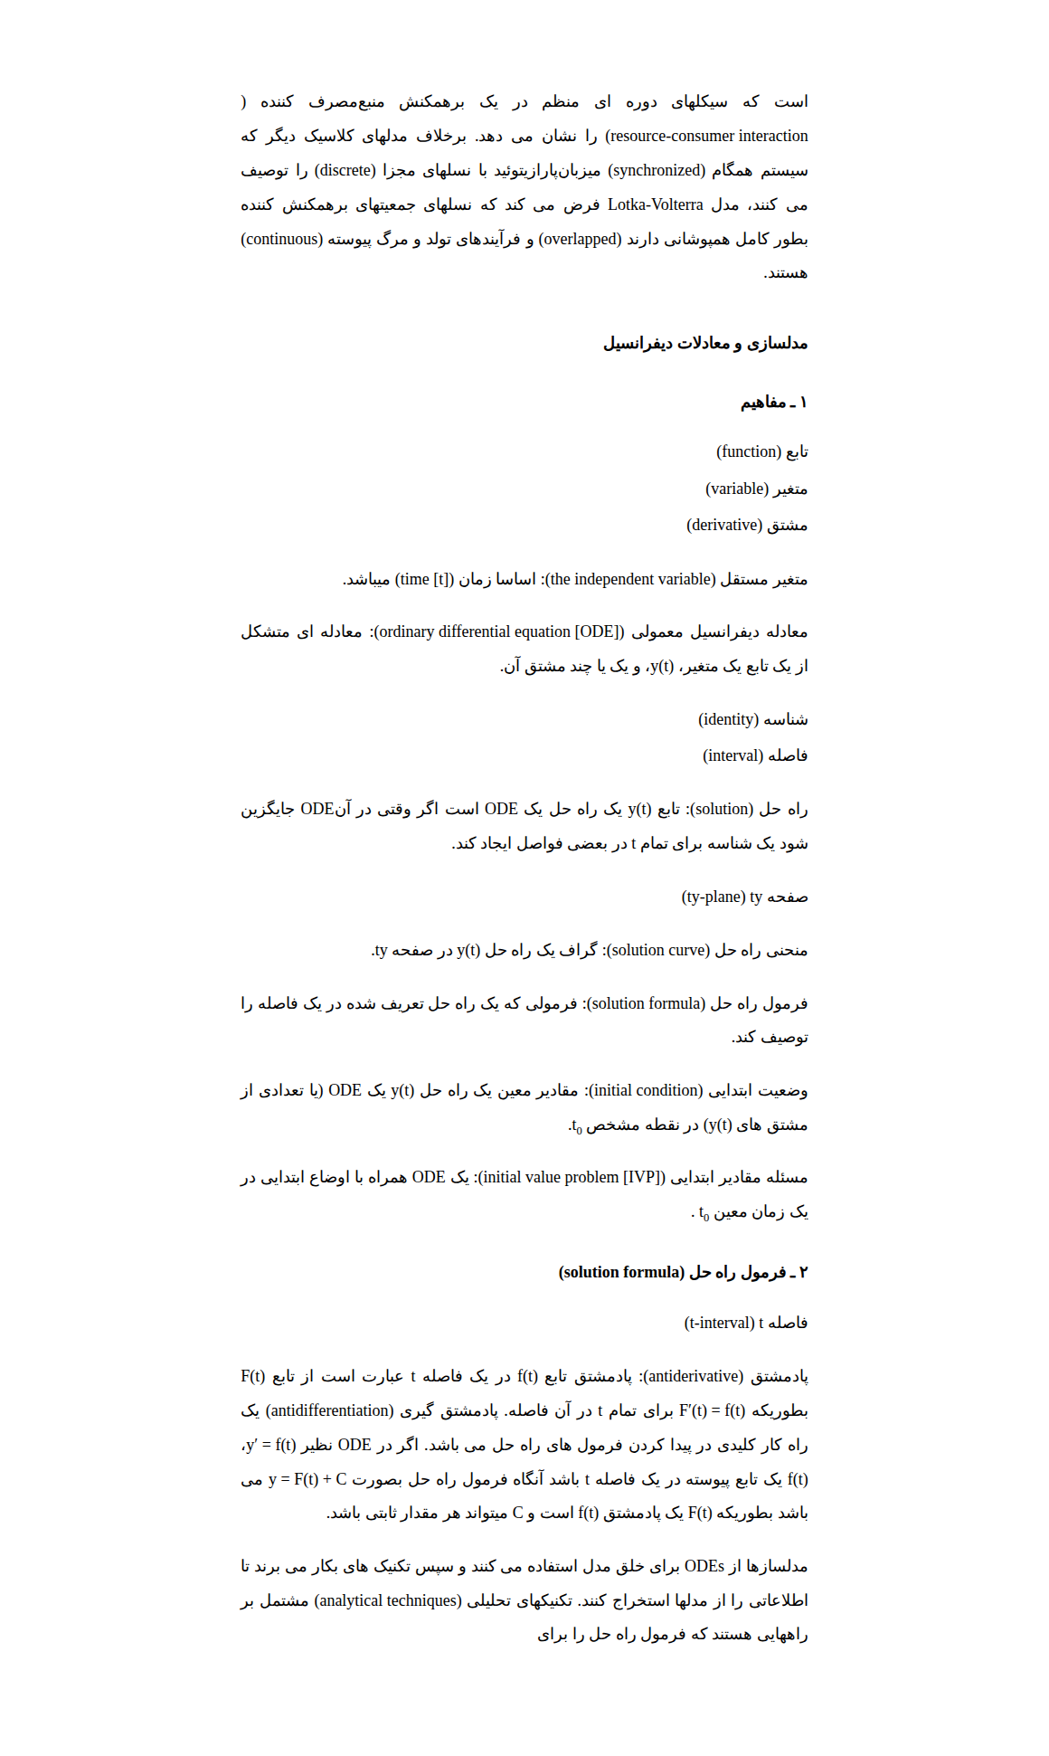است که سیکلهای دوره ای منظم در یک برهمکنش منبع‌مصرف کننده (resource-consumer interaction) را نشان می دهد. برخلاف مدلهای کلاسیک دیگر که سیستم همگام (synchronized) میزبان‌پارازیتوئید با نسلهای مجزا (discrete) را توصیف می کنند، مدل Lotka-Volterra فرض می کند که نسلهای جمعیتهای برهمکنش کننده بطور کامل همپوشانی دارند (overlapped) و فرآیندهای تولد و مرگ پیوسته (continuous) هستند.
مدلسازی و معادلات دیفرانسیل
۱ ـ مفاهیم
تابع (function)
متغیر (variable)
مشتق (derivative)
متغیر مستقل (the independent variable): اساسا زمان (time [t]) میباشد.
معادله دیفرانسیل معمولی (ordinary differential equation [ODE]): معادله ای متشکل از یک تابع یک متغیر، y(t)، و یک یا چند مشتق آن.
شناسه (identity)
فاصله (interval)
راه حل (solution): تابع y(t) یک راه حل یک ODE است اگر وقتی در آنODE جایگزین شود یک شناسه برای تمام t در بعضی فواصل ایجاد کند.
صفحه ty (ty-plane)
منحنی راه حل (solution curve): گراف یک راه حل y(t) در صفحه ty.
فرمول راه حل (solution formula): فرمولی که یک راه حل تعریف شده در یک فاصله را توصیف کند.
وضعیت ابتدایی (initial condition): مقادیر معین یک راه حل y(t) یک ODE (یا تعدادی از مشتق های y(t)) در نقطه مشخص t0.
مسئله مقادیر ابتدایی (initial value problem [IVP]): یک ODE همراه با اوضاع ابتدایی در یک زمان معین t0 .
۲ ـ فرمول راه حل (solution formula)
فاصله t (t-interval)
پادمشتق (antiderivative): پادمشتق تابع f(t) در یک فاصله t عبارت است از تابع F(t) بطوریکه F′(t) = f(t) برای تمام t در آن فاصله. پادمشتق گیری (antidifferentiation) یک راه کار کلیدی در پیدا کردن فرمول های راه حل می باشد. اگر در ODE نظیر y′ = f(t)، f(t) یک تابع پیوسته در یک فاصله t باشد آنگاه فرمول راه حل بصورت y = F(t) + C می باشد بطوریکه F(t) یک پادمشتق f(t) است و C میتواند هر مقدار ثابتی باشد.
مدلسازها از ODEs برای خلق مدل استفاده می کنند و سپس تکنیک های بکار می برند تا اطلاعاتی را از مدلها استخراج کنند. تکنیکهای تحلیلی (analytical techniques) مشتمل بر راههایی هستند که فرمول راه حل را برای